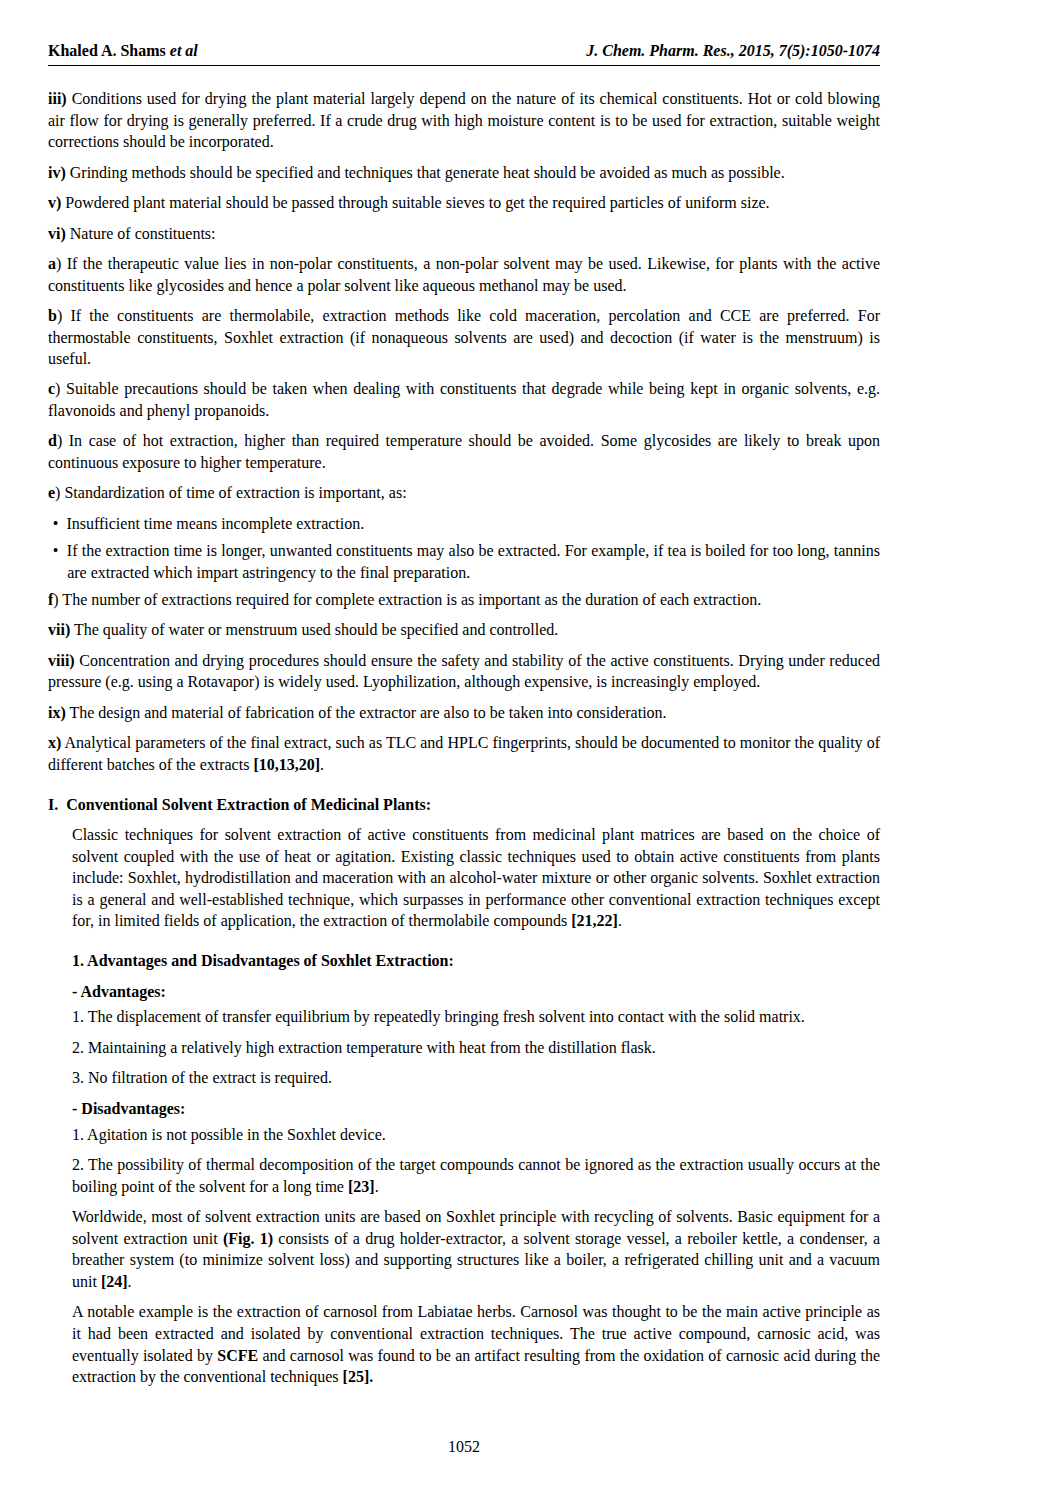Khaled A. Shams et al
J. Chem. Pharm. Res., 2015, 7(5):1050-1074
iii) Conditions used for drying the plant material largely depend on the nature of its chemical constituents. Hot or cold blowing air flow for drying is generally preferred. If a crude drug with high moisture content is to be used for extraction, suitable weight corrections should be incorporated.
iv) Grinding methods should be specified and techniques that generate heat should be avoided as much as possible.
v) Powdered plant material should be passed through suitable sieves to get the required particles of uniform size.
vi) Nature of constituents:
a) If the therapeutic value lies in non-polar constituents, a non-polar solvent may be used. Likewise, for plants with the active constituents like glycosides and hence a polar solvent like aqueous methanol may be used.
b) If the constituents are thermolabile, extraction methods like cold maceration, percolation and CCE are preferred. For thermostable constituents, Soxhlet extraction (if nonaqueous solvents are used) and decoction (if water is the menstruum) is useful.
c) Suitable precautions should be taken when dealing with constituents that degrade while being kept in organic solvents, e.g. flavonoids and phenyl propanoids.
d) In case of hot extraction, higher than required temperature should be avoided. Some glycosides are likely to break upon continuous exposure to higher temperature.
e) Standardization of time of extraction is important, as:
• Insufficient time means incomplete extraction.
• If the extraction time is longer, unwanted constituents may also be extracted. For example, if tea is boiled for too long, tannins are extracted which impart astringency to the final preparation.
f) The number of extractions required for complete extraction is as important as the duration of each extraction.
vii) The quality of water or menstruum used should be specified and controlled.
viii) Concentration and drying procedures should ensure the safety and stability of the active constituents. Drying under reduced pressure (e.g. using a Rotavapor) is widely used. Lyophilization, although expensive, is increasingly employed.
ix) The design and material of fabrication of the extractor are also to be taken into consideration.
x) Analytical parameters of the final extract, such as TLC and HPLC fingerprints, should be documented to monitor the quality of different batches of the extracts [10,13,20].
I. Conventional Solvent Extraction of Medicinal Plants:
Classic techniques for solvent extraction of active constituents from medicinal plant matrices are based on the choice of solvent coupled with the use of heat or agitation. Existing classic techniques used to obtain active constituents from plants include: Soxhlet, hydrodistillation and maceration with an alcohol-water mixture or other organic solvents. Soxhlet extraction is a general and well-established technique, which surpasses in performance other conventional extraction techniques except for, in limited fields of application, the extraction of thermolabile compounds [21,22].
1. Advantages and Disadvantages of Soxhlet Extraction:
- Advantages:
1. The displacement of transfer equilibrium by repeatedly bringing fresh solvent into contact with the solid matrix.
2. Maintaining a relatively high extraction temperature with heat from the distillation flask.
3. No filtration of the extract is required.
- Disadvantages:
1. Agitation is not possible in the Soxhlet device.
2. The possibility of thermal decomposition of the target compounds cannot be ignored as the extraction usually occurs at the boiling point of the solvent for a long time [23].
Worldwide, most of solvent extraction units are based on Soxhlet principle with recycling of solvents. Basic equipment for a solvent extraction unit (Fig. 1) consists of a drug holder-extractor, a solvent storage vessel, a reboiler kettle, a condenser, a breather system (to minimize solvent loss) and supporting structures like a boiler, a refrigerated chilling unit and a vacuum unit [24].
A notable example is the extraction of carnosol from Labiatae herbs. Carnosol was thought to be the main active principle as it had been extracted and isolated by conventional extraction techniques. The true active compound, carnosic acid, was eventually isolated by SCFE and carnosol was found to be an artifact resulting from the oxidation of carnosic acid during the extraction by the conventional techniques [25].
1052